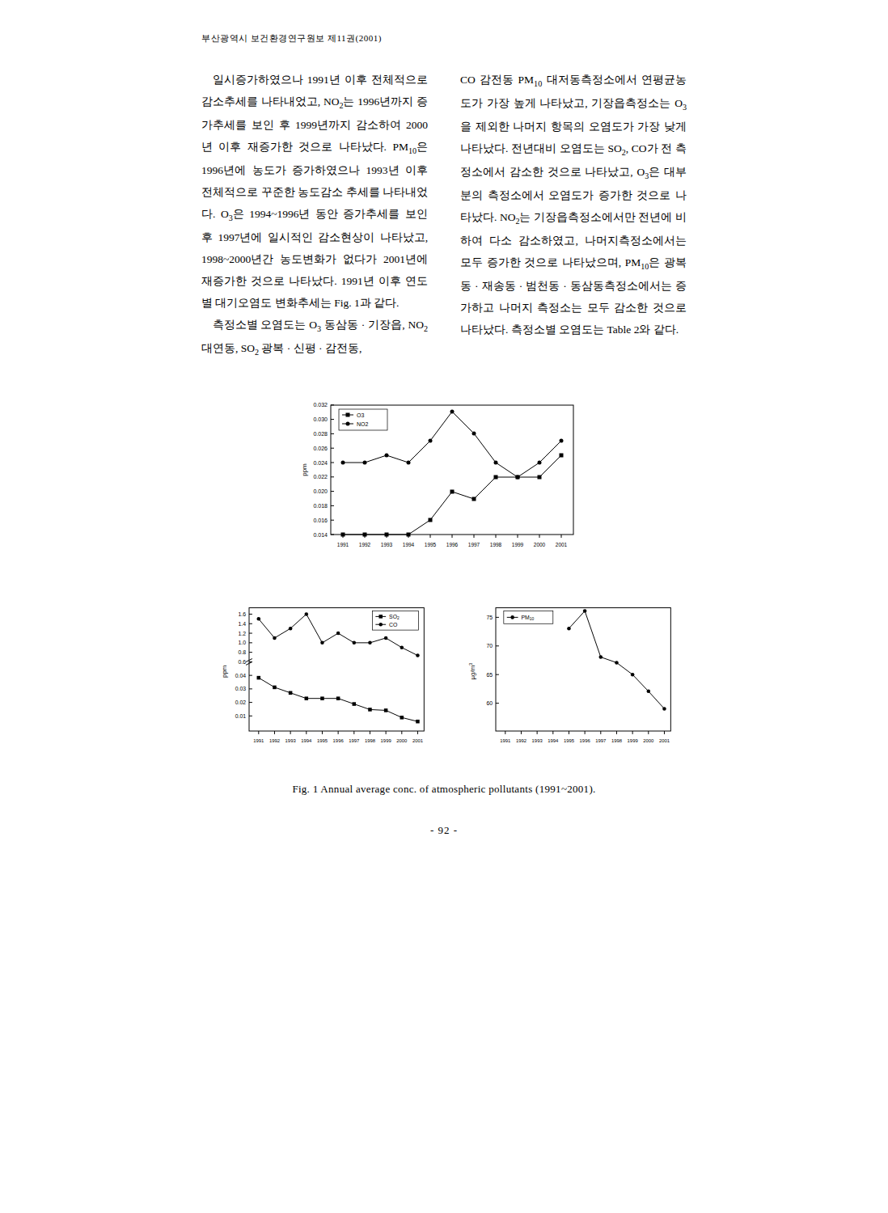부산광역시 보건환경연구원보 제11권(2001)
일시증가하였으나 1991년 이후 전체적으로 감소추세를 나타내었고, NO2는 1996년까지 증가추세를 보인 후 1999년까지 감소하여 2000년 이후 재증가한 것으로 나타났다. PM10은 1996년에 농도가 증가하였으나 1993년 이후 전체적으로 꾸준한 농도감소 추세를 나타내었다. O3은 1994~1996년 동안 증가추세를 보인 후 1997년에 일시적인 감소현상이 나타났고, 1998~2000년간 농도변화가 없다가 2001년에 재증가한 것으로 나타났다. 1991년 이후 연도별 대기오염도 변화추세는 Fig. 1과 같다.
측정소별 오염도는 O3 동삼동 · 기장읍, NO2 대연동, SO2 광복 · 신평 · 감전동,
CO 감전동 PM10 대저동측정소에서 연평균농도가 가장 높게 나타났고, 기장읍측정소는 O3을 제외한 나머지 항목의 오염도가 가장 낮게 나타났다. 전년대비 오염도는 SO2, CO가 전 측정소에서 감소한 것으로 나타났고, O3은 대부분의 측정소에서 오염도가 증가한 것으로 나타났다. NO2는 기장읍측정소에서만 전년에 비하여 다소 감소하였고, 나머지측정소에서는 모두 증가한 것으로 나타났으며, PM10은 광복동 · 재송동 · 범천동 · 동삼동측정소에서는 증가하고 나머지 측정소는 모두 감소한 것으로 나타났다. 측정소별 오염도는 Table 2와 같다.
0.014 0.016 0.018 0.020 0.022 0.024 0.026 0.028 0.030 0.032 ppm 1991 1992 1993 1994 1995 1996 1997 1998 1999 2000 2001 O3 NO2
1.6 1.4 1.2 1.0 0.8 0.6 0.04 0.03 0.02 0.01 ppm 1991 1992 1993 1994 1995 1996 1997 1998 1999 2000 2001 SO2 CO 75 70 65 60 µg/m3 1991 1992 1993 1994 1995 1996 1997 1998 1999 2000 2001 PM10
Fig. 1 Annual average conc. of atmospheric pollutants (1991~2001).
- 92 -